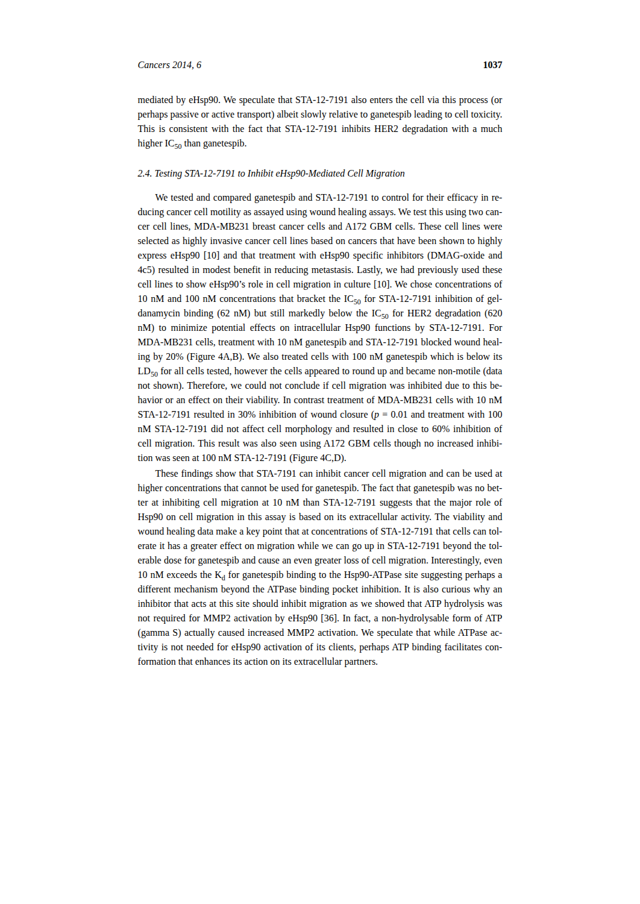Cancers 2014, 6 1037
mediated by eHsp90. We speculate that STA-12-7191 also enters the cell via this process (or perhaps passive or active transport) albeit slowly relative to ganetespib leading to cell toxicity. This is consistent with the fact that STA-12-7191 inhibits HER2 degradation with a much higher IC50 than ganetespib.
2.4. Testing STA-12-7191 to Inhibit eHsp90-Mediated Cell Migration
We tested and compared ganetespib and STA-12-7191 to control for their efficacy in reducing cancer cell motility as assayed using wound healing assays. We test this using two cancer cell lines, MDA-MB231 breast cancer cells and A172 GBM cells. These cell lines were selected as highly invasive cancer cell lines based on cancers that have been shown to highly express eHsp90 [10] and that treatment with eHsp90 specific inhibitors (DMAG-oxide and 4c5) resulted in modest benefit in reducing metastasis. Lastly, we had previously used these cell lines to show eHsp90’s role in cell migration in culture [10]. We chose concentrations of 10 nM and 100 nM concentrations that bracket the IC50 for STA-12-7191 inhibition of geldanamycin binding (62 nM) but still markedly below the IC50 for HER2 degradation (620 nM) to minimize potential effects on intracellular Hsp90 functions by STA-12-7191. For MDA-MB231 cells, treatment with 10 nM ganetespib and STA-12-7191 blocked wound healing by 20% (Figure 4A,B). We also treated cells with 100 nM ganetespib which is below its LD50 for all cells tested, however the cells appeared to round up and became non-motile (data not shown). Therefore, we could not conclude if cell migration was inhibited due to this behavior or an effect on their viability. In contrast treatment of MDA-MB231 cells with 10 nM STA-12-7191 resulted in 30% inhibition of wound closure (p = 0.01 and treatment with 100 nM STA-12-7191 did not affect cell morphology and resulted in close to 60% inhibition of cell migration. This result was also seen using A172 GBM cells though no increased inhibition was seen at 100 nM STA-12-7191 (Figure 4C,D).
These findings show that STA-7191 can inhibit cancer cell migration and can be used at higher concentrations that cannot be used for ganetespib. The fact that ganetespib was no better at inhibiting cell migration at 10 nM than STA-12-7191 suggests that the major role of Hsp90 on cell migration in this assay is based on its extracellular activity. The viability and wound healing data make a key point that at concentrations of STA-12-7191 that cells can tolerate it has a greater effect on migration while we can go up in STA-12-7191 beyond the tolerable dose for ganetespib and cause an even greater loss of cell migration. Interestingly, even 10 nM exceeds the Kd for ganetespib binding to the Hsp90-ATPase site suggesting perhaps a different mechanism beyond the ATPase binding pocket inhibition. It is also curious why an inhibitor that acts at this site should inhibit migration as we showed that ATP hydrolysis was not required for MMP2 activation by eHsp90 [36]. In fact, a non-hydrolysable form of ATP (gamma S) actually caused increased MMP2 activation. We speculate that while ATPase activity is not needed for eHsp90 activation of its clients, perhaps ATP binding facilitates conformation that enhances its action on its extracellular partners.